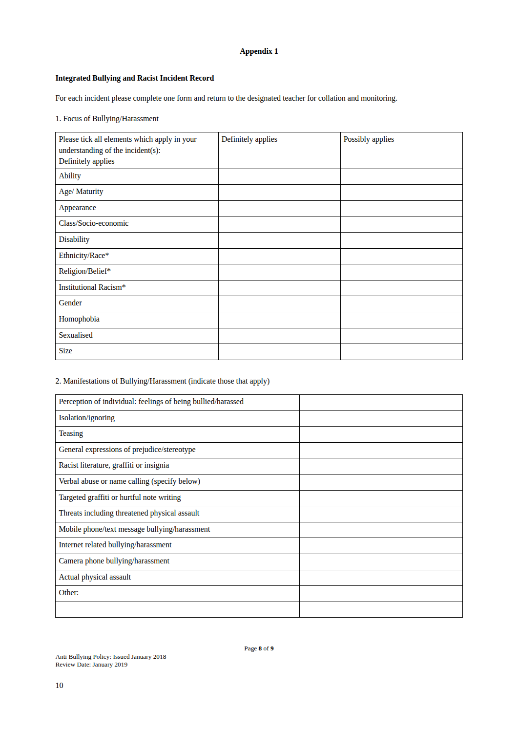Appendix 1
Integrated Bullying and Racist Incident Record
For each incident please complete one form and return to the designated teacher for collation and monitoring.
1. Focus of Bullying/Harassment
| Please tick all elements which apply in your understanding of the incident(s): Definitely applies | Definitely applies | Possibly applies |
| Ability | | |
| Age/ Maturity | | |
| Appearance | | |
| Class/Socio-economic | | |
| Disability | | |
| Ethnicity/Race* | | |
| Religion/Belief* | | |
| Institutional Racism* | | |
| Gender | | |
| Homophobia | | |
| Sexualised | | |
| Size | | |
2. Manifestations of Bullying/Harassment (indicate those that apply)
| Perception of individual: feelings of being bullied/harassed | |
| Isolation/ignoring | |
| Teasing | |
| General expressions of prejudice/stereotype | |
| Racist literature, graffiti or insignia | |
| Verbal abuse or name calling (specify below) | |
| Targeted graffiti or hurtful note writing | |
| Threats including threatened physical assault | |
| Mobile phone/text message bullying/harassment | |
| Internet related bullying/harassment | |
| Camera phone bullying/harassment | |
| Actual physical assault | |
| Other: | |
Page 8 of 9
Anti Bullying Policy: Issued January 2018
Review Date: January 2019
10